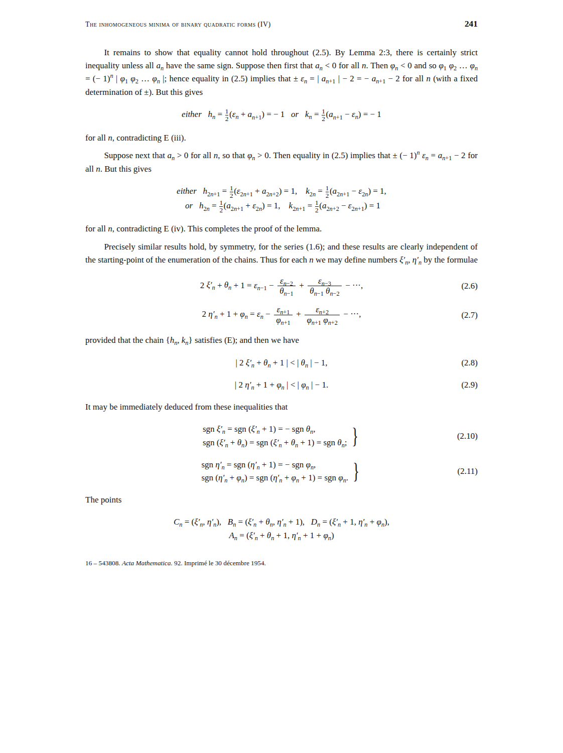The inhomogeneous minima of binary quadratic forms (IV) 241
It remains to show that equality cannot hold throughout (2.5). By Lemma 2:3, there is certainly strict inequality unless all an have the same sign. Suppose then first that an < 0 for all n. Then φn < 0 and so φ1 φ2 … φn = (− 1)n | φ1 φ2 … φn |; hence equality in (2.5) implies that ± εn = | an+1 | − 2 = − an+1 − 2 for all n (with a fixed determination of ±). But this gives
either hn = 12(εn + an+1) = − 1 or kn = 12(an+1 − εn) = − 1
for all n, contradicting E (iii).
Suppose next that an > 0 for all n, so that φn > 0. Then equality in (2.5) implies that ± (− 1)n εn = an+1 − 2 for all n. But this gives
either h2n+1 = 12(ε2n+1 + a2n+2) = 1, k2n = 12(a2n+1 − ε2n) = 1, or h2n = 12(a2n+1 + ε2n) = 1, k2n+1 = 12(a2n+2 − ε2n+1) = 1
for all n, contradicting E (iv). This completes the proof of the lemma.
Precisely similar results hold, by symmetry, for the series (1.6); and these results are clearly independent of the starting-point of the enumeration of the chains. Thus for each n we may define numbers ξ′n, η′n by the formulae
2 ξ′n + θn + 1 = εn−1 − εn−2 θn−1 + εn−3 θn−1 θn−2 − ···, (2.6)
2 η′n + 1 + φn = εn − εn+1 φn+1 + εn+2 φn+1 φn+2 − ···, (2.7)
provided that the chain {hn, kn} satisfies (E); and then we have
| 2 ξ′n + θn + 1 | < | θn | − 1, (2.8)
| 2 η′n + 1 + φn | < | φn | − 1. (2.9)
It may be immediately deduced from these inequalities that
sgn ξ′n = sgn (ξ′n + 1) = − sgn θn, sgn (ξ′n + θn) = sgn (ξ′n + θn + 1) = sgn θn; } (2.10)
sgn η′n = sgn (η′n + 1) = − sgn φn, sgn (η′n + φn) = sgn (η′n + φn + 1) = sgn φn. } (2.11)
The points
Cn = (ξ′n, η′n), Bn = (ξ′n + θn, η′n + 1), Dn = (ξ′n + 1, η′n + φn), An = (ξ′n + θn + 1, η′n + 1 + φn)
16 – 543808. Acta Mathematica. 92. Imprimé le 30 décembre 1954.